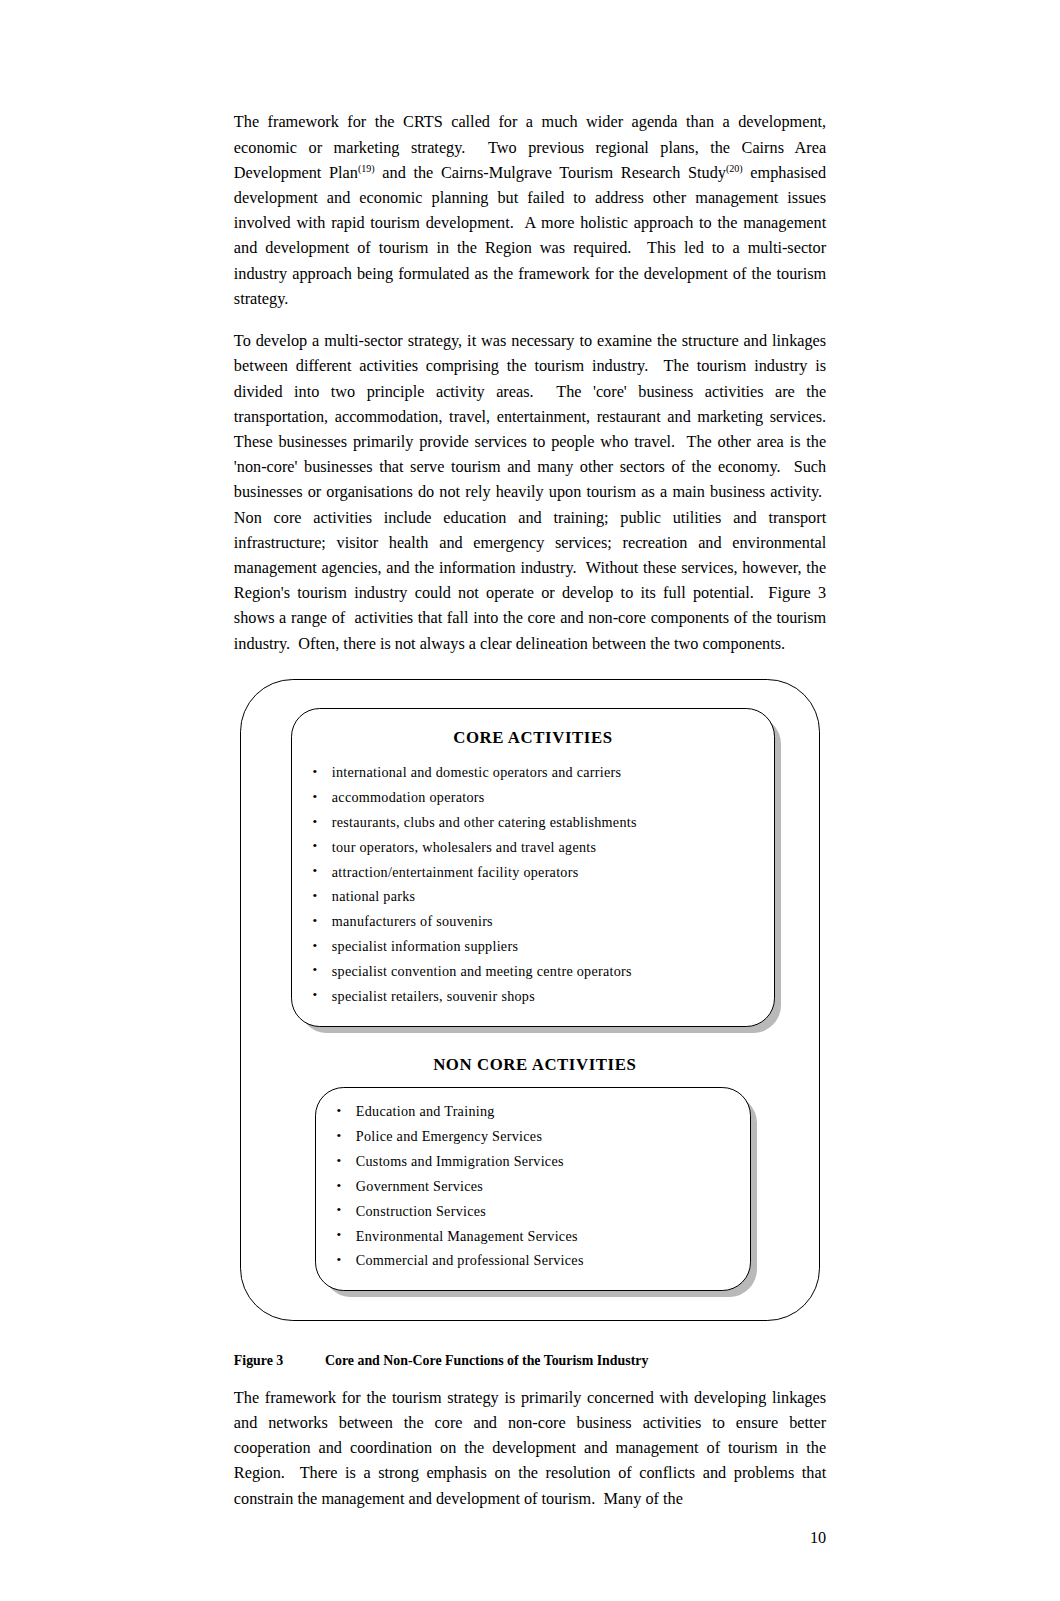The framework for the CRTS called for a much wider agenda than a development, economic or marketing strategy. Two previous regional plans, the Cairns Area Development Plan(19) and the Cairns-Mulgrave Tourism Research Study(20) emphasised development and economic planning but failed to address other management issues involved with rapid tourism development. A more holistic approach to the management and development of tourism in the Region was required. This led to a multi-sector industry approach being formulated as the framework for the development of the tourism strategy.
To develop a multi-sector strategy, it was necessary to examine the structure and linkages between different activities comprising the tourism industry. The tourism industry is divided into two principle activity areas. The 'core' business activities are the transportation, accommodation, travel, entertainment, restaurant and marketing services. These businesses primarily provide services to people who travel. The other area is the 'non-core' businesses that serve tourism and many other sectors of the economy. Such businesses or organisations do not rely heavily upon tourism as a main business activity. Non core activities include education and training; public utilities and transport infrastructure; visitor health and emergency services; recreation and environmental management agencies, and the information industry. Without these services, however, the Region's tourism industry could not operate or develop to its full potential. Figure 3 shows a range of activities that fall into the core and non-core components of the tourism industry. Often, there is not always a clear delineation between the two components.
CORE ACTIVITIES
international and domestic operators and carriers
accommodation operators
restaurants, clubs and other catering establishments
tour operators, wholesalers and travel agents
attraction/entertainment facility operators
national parks
manufacturers of souvenirs
specialist information suppliers
specialist convention and meeting centre operators
specialist retailers, souvenir shops
NON CORE ACTIVITIES
Education and Training
Police and Emergency Services
Customs and Immigration Services
Government Services
Construction Services
Environmental Management Services
Commercial and professional Services
Figure 3 Core and Non-Core Functions of the Tourism Industry
The framework for the tourism strategy is primarily concerned with developing linkages and networks between the core and non-core business activities to ensure better cooperation and coordination on the development and management of tourism in the Region. There is a strong emphasis on the resolution of conflicts and problems that constrain the management and development of tourism. Many of the
10